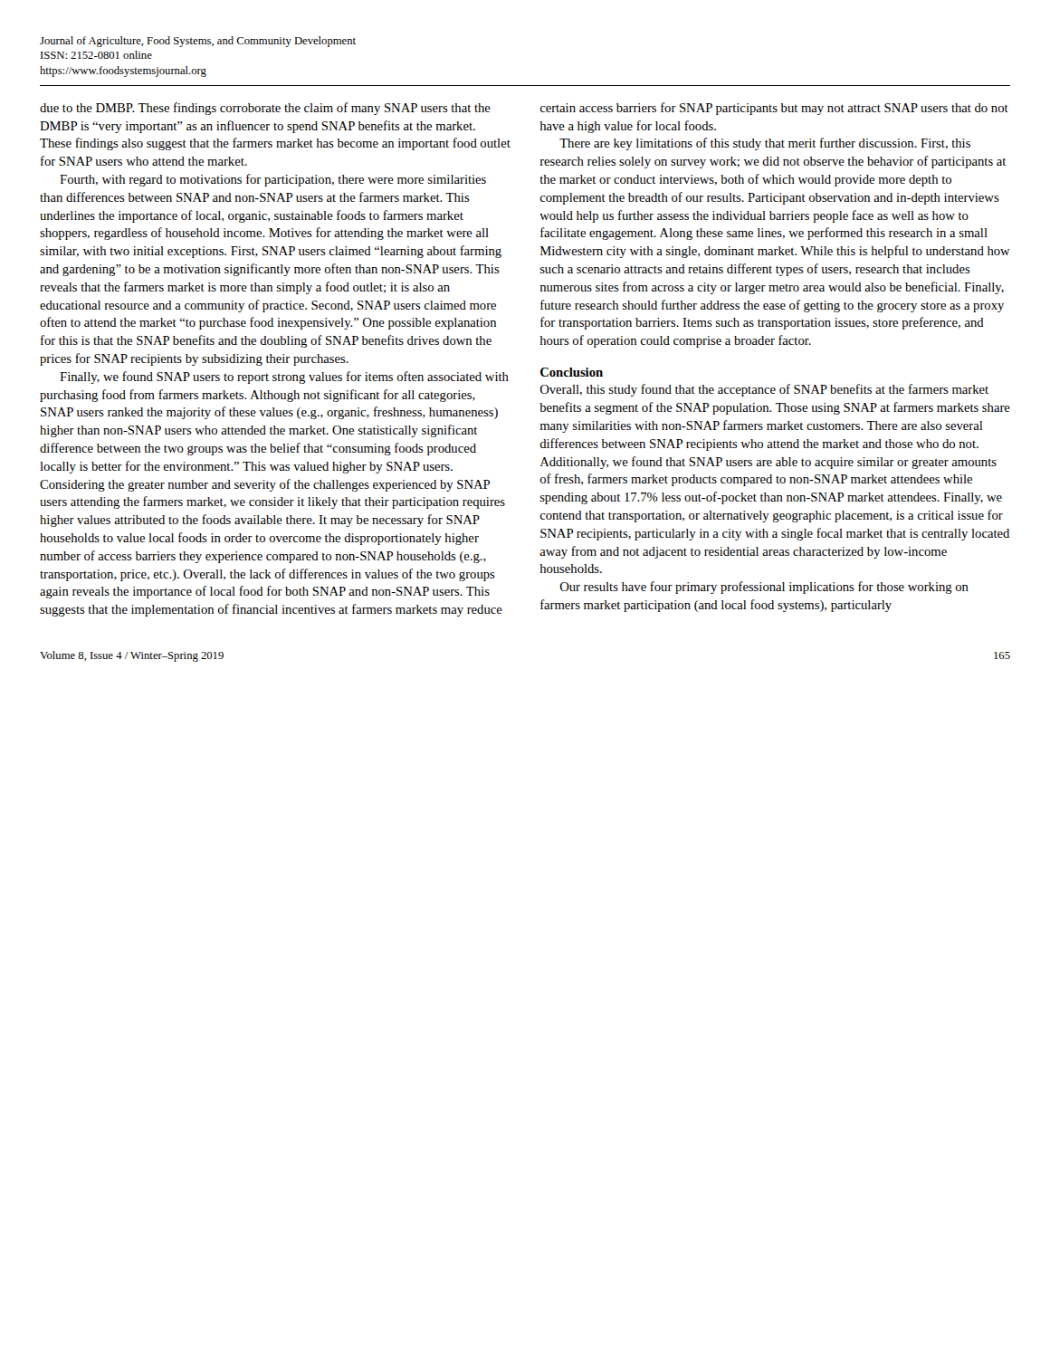Journal of Agriculture, Food Systems, and Community Development
ISSN: 2152-0801 online
https://www.foodsystemsjournal.org
due to the DMBP. These findings corroborate the claim of many SNAP users that the DMBP is “very important” as an influencer to spend SNAP benefits at the market. These findings also suggest that the farmers market has become an important food outlet for SNAP users who attend the market.
Fourth, with regard to motivations for participation, there were more similarities than differences between SNAP and non-SNAP users at the farmers market. This underlines the importance of local, organic, sustainable foods to farmers market shoppers, regardless of household income. Motives for attending the market were all similar, with two initial exceptions. First, SNAP users claimed “learning about farming and gardening” to be a motivation significantly more often than non-SNAP users. This reveals that the farmers market is more than simply a food outlet; it is also an educational resource and a community of practice. Second, SNAP users claimed more often to attend the market “to purchase food inexpensively.” One possible explanation for this is that the SNAP benefits and the doubling of SNAP benefits drives down the prices for SNAP recipients by subsidizing their purchases.
Finally, we found SNAP users to report strong values for items often associated with purchasing food from farmers markets. Although not significant for all categories, SNAP users ranked the majority of these values (e.g., organic, freshness, humaneness) higher than non-SNAP users who attended the market. One statistically significant difference between the two groups was the belief that “consuming foods produced locally is better for the environment.” This was valued higher by SNAP users. Considering the greater number and severity of the challenges experienced by SNAP users attending the farmers market, we consider it likely that their participation requires higher values attributed to the foods available there. It may be necessary for SNAP households to value local foods in order to overcome the disproportionately higher number of access barriers they experience compared to non-SNAP households (e.g., transportation, price, etc.). Overall, the lack of differences in values of the two groups again reveals the importance of local food for both SNAP and non-SNAP users. This suggests that the implementation of financial incentives at farmers markets may reduce certain access barriers for SNAP participants but may not attract SNAP users that do not have a high value for local foods.
There are key limitations of this study that merit further discussion. First, this research relies solely on survey work; we did not observe the behavior of participants at the market or conduct interviews, both of which would provide more depth to complement the breadth of our results. Participant observation and in-depth interviews would help us further assess the individual barriers people face as well as how to facilitate engagement. Along these same lines, we performed this research in a small Midwestern city with a single, dominant market. While this is helpful to understand how such a scenario attracts and retains different types of users, research that includes numerous sites from across a city or larger metro area would also be beneficial. Finally, future research should further address the ease of getting to the grocery store as a proxy for transportation barriers. Items such as transportation issues, store preference, and hours of operation could comprise a broader factor.
Conclusion
Overall, this study found that the acceptance of SNAP benefits at the farmers market benefits a segment of the SNAP population. Those using SNAP at farmers markets share many similarities with non-SNAP farmers market customers. There are also several differences between SNAP recipients who attend the market and those who do not. Additionally, we found that SNAP users are able to acquire similar or greater amounts of fresh, farmers market products compared to non-SNAP market attendees while spending about 17.7% less out-of-pocket than non-SNAP market attendees. Finally, we contend that transportation, or alternatively geographic placement, is a critical issue for SNAP recipients, particularly in a city with a single focal market that is centrally located away from and not adjacent to residential areas characterized by low-income households.
Our results have four primary professional implications for those working on farmers market participation (and local food systems), particularly
Volume 8, Issue 4 / Winter–Spring 2019 165